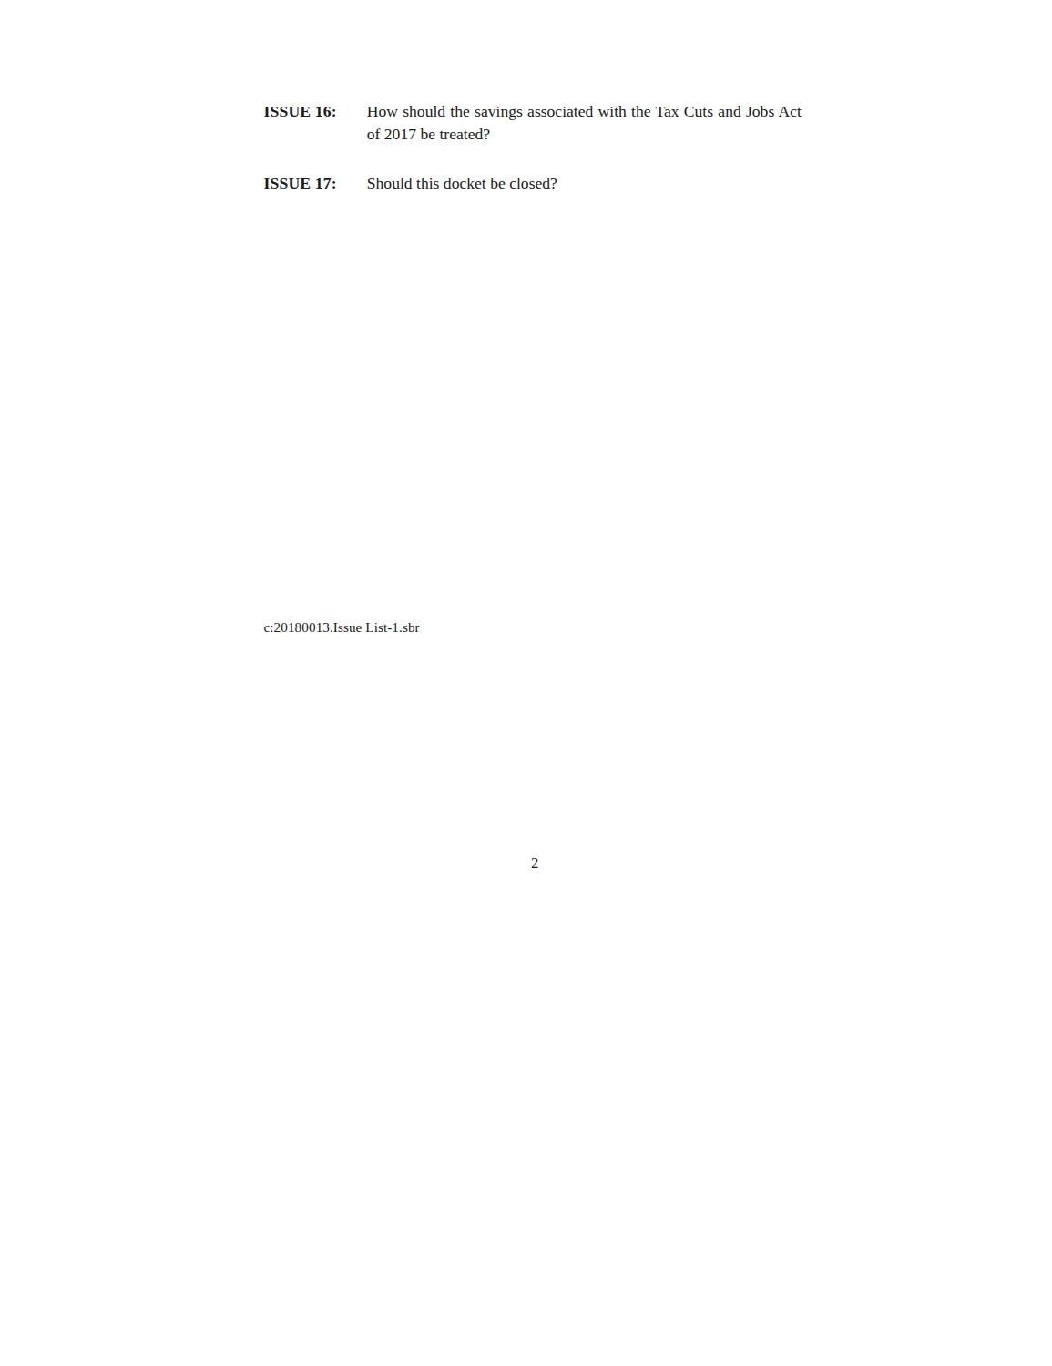ISSUE 16:
How should the savings associated with the Tax Cuts and Jobs Act of 2017 be treated?
ISSUE 17:
Should this docket be closed?
c:20180013.Issue List-1.sbr
2